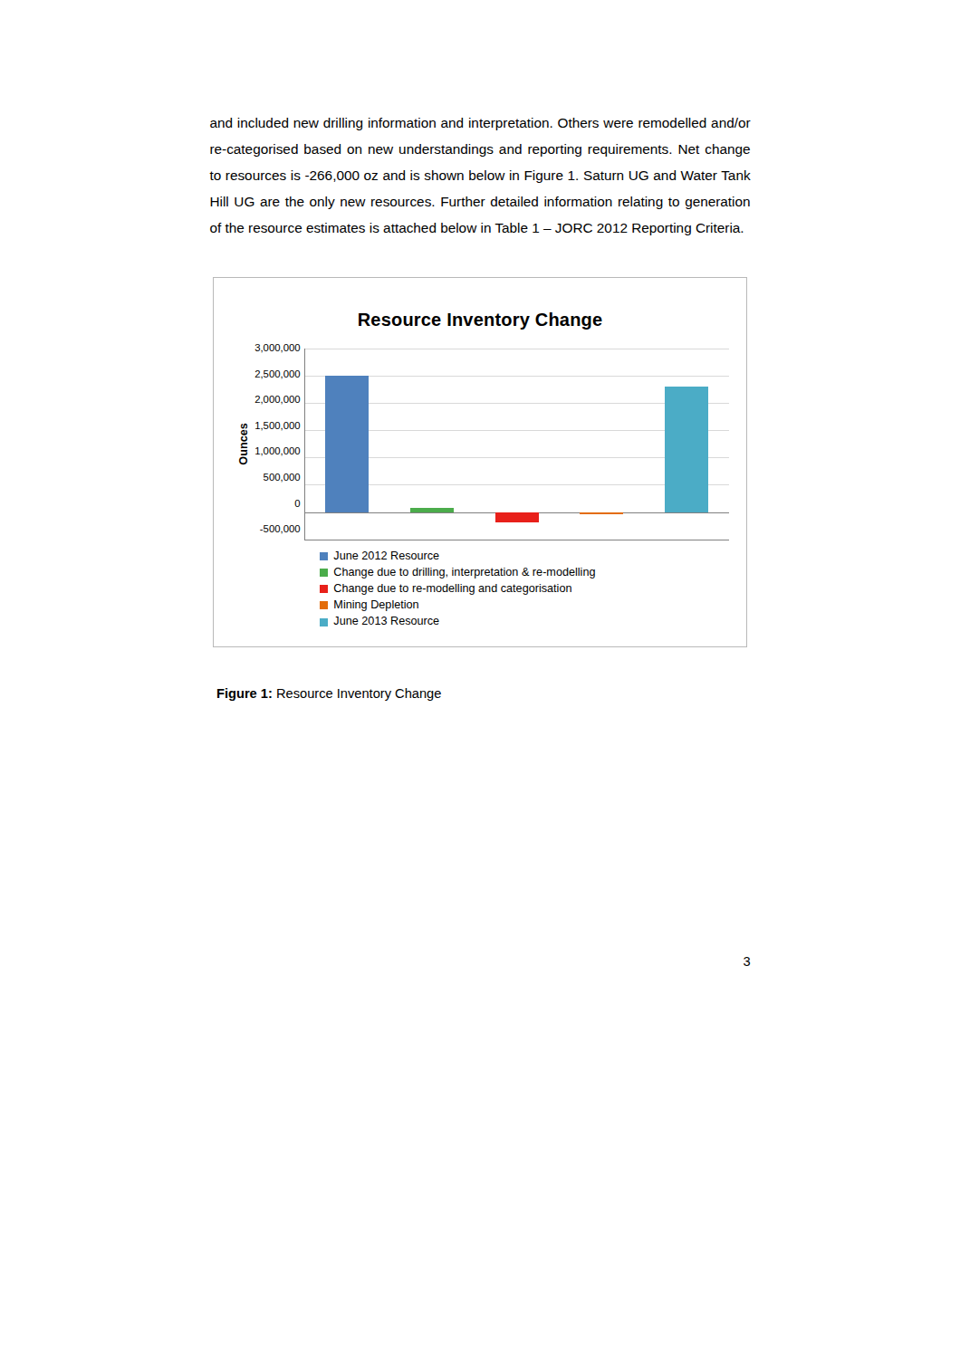and included new drilling information and interpretation. Others were remodelled and/or re-categorised based on new understandings and reporting requirements. Net change to resources is -266,000 oz and is shown below in Figure 1. Saturn UG and Water Tank Hill UG are the only new resources. Further detailed information relating to generation of the resource estimates is attached below in Table 1 – JORC 2012 Reporting Criteria.
Resource Inventory Change
Ounces
3,000,000 2,500,000 2,000,000 1,500,000 1,000,000 500,000 0 -500,000
June 2012 Resource
Change due to drilling, interpretation & re-modelling
Change due to re-modelling and categorisation
Mining Depletion
June 2013 Resource
Figure 1: Resource Inventory Change
3